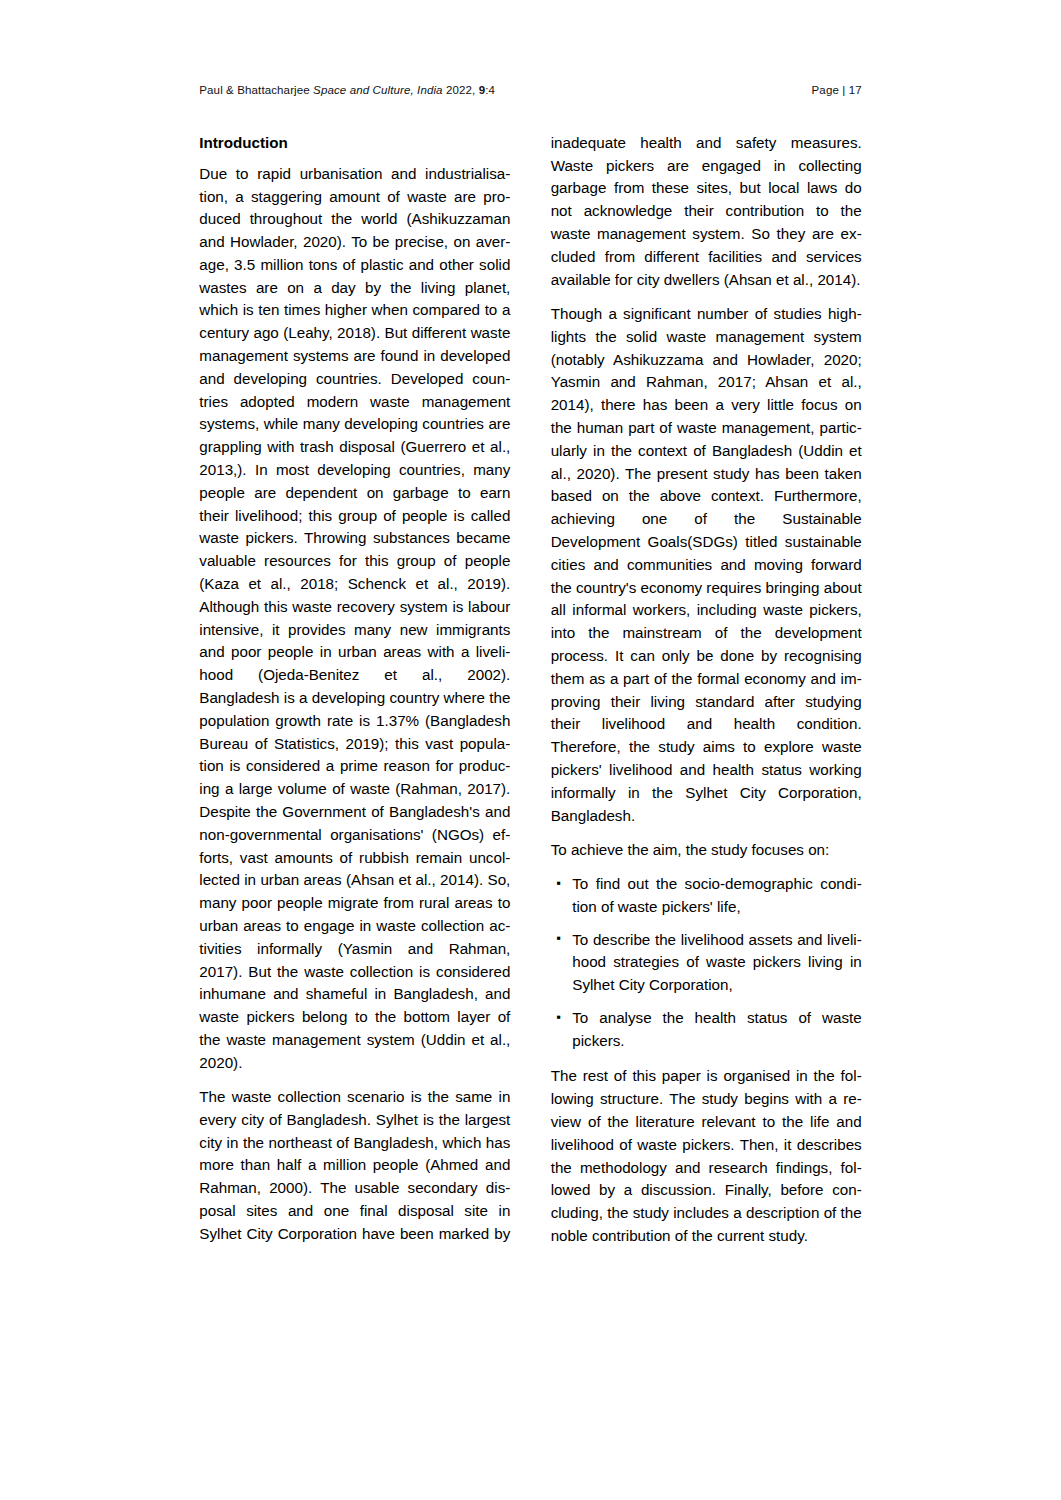Paul & Bhattacharjee Space and Culture, India 2022, 9:4
Page | 17
Introduction
Due to rapid urbanisation and industrialisation, a staggering amount of waste are produced throughout the world (Ashikuzzaman and Howlader, 2020). To be precise, on average, 3.5 million tons of plastic and other solid wastes are on a day by the living planet, which is ten times higher when compared to a century ago (Leahy, 2018). But different waste management systems are found in developed and developing countries. Developed countries adopted modern waste management systems, while many developing countries are grappling with trash disposal (Guerrero et al., 2013,). In most developing countries, many people are dependent on garbage to earn their livelihood; this group of people is called waste pickers. Throwing substances became valuable resources for this group of people (Kaza et al., 2018; Schenck et al., 2019). Although this waste recovery system is labour intensive, it provides many new immigrants and poor people in urban areas with a livelihood (Ojeda-Benitez et al., 2002). Bangladesh is a developing country where the population growth rate is 1.37% (Bangladesh Bureau of Statistics, 2019); this vast population is considered a prime reason for producing a large volume of waste (Rahman, 2017). Despite the Government of Bangladesh's and non-governmental organisations' (NGOs) efforts, vast amounts of rubbish remain uncollected in urban areas (Ahsan et al., 2014). So, many poor people migrate from rural areas to urban areas to engage in waste collection activities informally (Yasmin and Rahman, 2017). But the waste collection is considered inhumane and shameful in Bangladesh, and waste pickers belong to the bottom layer of the waste management system (Uddin et al., 2020).
The waste collection scenario is the same in every city of Bangladesh. Sylhet is the largest city in the northeast of Bangladesh, which has more than half a million people (Ahmed and Rahman, 2000). The usable secondary disposal sites and one final disposal site in Sylhet City Corporation have been marked by inadequate health and safety measures. Waste pickers are engaged in collecting garbage from these sites, but local laws do not acknowledge their contribution to the waste management system. So they are excluded from different facilities and services available for city dwellers (Ahsan et al., 2014).
Though a significant number of studies highlights the solid waste management system (notably Ashikuzzama and Howlader, 2020; Yasmin and Rahman, 2017; Ahsan et al., 2014), there has been a very little focus on the human part of waste management, particularly in the context of Bangladesh (Uddin et al., 2020). The present study has been taken based on the above context. Furthermore, achieving one of the Sustainable Development Goals(SDGs) titled sustainable cities and communities and moving forward the country's economy requires bringing about all informal workers, including waste pickers, into the mainstream of the development process. It can only be done by recognising them as a part of the formal economy and improving their living standard after studying their livelihood and health condition. Therefore, the study aims to explore waste pickers' livelihood and health status working informally in the Sylhet City Corporation, Bangladesh.
To achieve the aim, the study focuses on:
To find out the socio-demographic condition of waste pickers' life,
To describe the livelihood assets and livelihood strategies of waste pickers living in Sylhet City Corporation,
To analyse the health status of waste pickers.
The rest of this paper is organised in the following structure. The study begins with a review of the literature relevant to the life and livelihood of waste pickers. Then, it describes the methodology and research findings, followed by a discussion. Finally, before concluding, the study includes a description of the noble contribution of the current study.